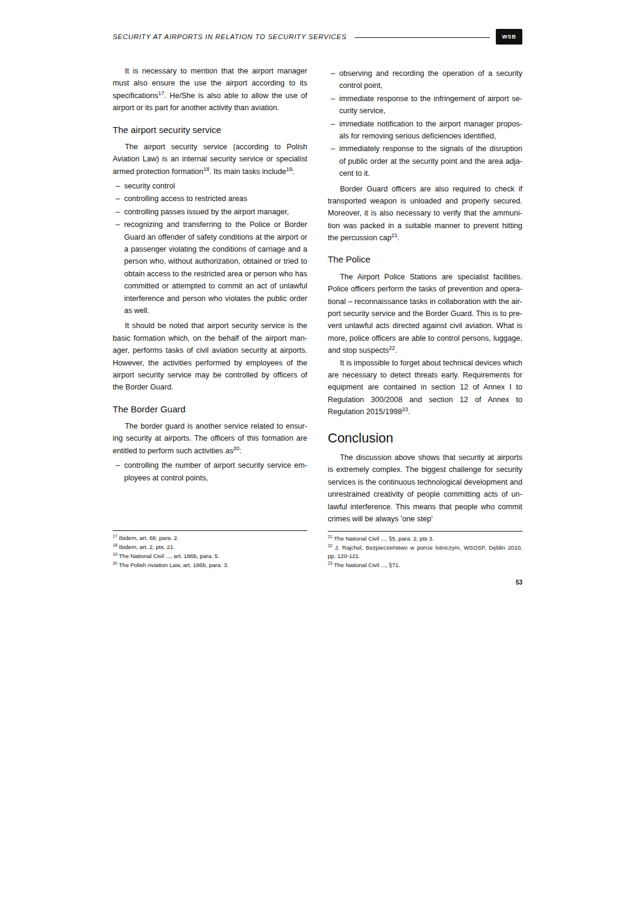SECURITY AT AIRPORTS IN RELATION TO SECURITY SERVICES WSB
It is necessary to mention that the airport manager must also ensure the use the airport according to its specifications17. He/She is also able to allow the use of airport or its part for another activity than aviation.
The airport security service
The airport security service (according to Polish Aviation Law) is an internal security service or specialist armed protection formation18. Its main tasks include19:
security control
controlling access to restricted areas
controlling passes issued by the airport manager,
recognizing and transferring to the Police or Border Guard an offender of safety conditions at the airport or a passenger violating the conditions of carriage and a person who, without authorization, obtained or tried to obtain access to the restricted area or person who has committed or attempted to commit an act of unlawful interference and person who violates the public order as well.
It should be noted that airport security service is the basic formation which, on the behalf of the airport manager, performs tasks of civil aviation security at airports. However, the activities performed by employees of the airport security service may be controlled by officers of the Border Guard.
The Border Guard
The border guard is another service related to ensuring security at airports. The officers of this formation are entitled to perform such activities as20:
controlling the number of airport security service employees at control points,
17 Ibidem, art. 68, para. 2.
18 Ibidem, art. 2, pts. 21.
19 The National Civil ..., art. 186b, para. 5.
20 The Polish Aviation Law, art. 186b, para. 3.
observing and recording the operation of a security control point,
immediate response to the infringement of airport security service,
immediate notification to the airport manager proposals for removing serious deficiencies identified,
immediately response to the signals of the disruption of public order at the security point and the area adjacent to it.
Border Guard officers are also required to check if transported weapon is unloaded and properly secured. Moreover, it is also necessary to verify that the ammunition was packed in a suitable manner to prevent hitting the percussion cap21.
The Police
The Airport Police Stations are specialist facilities. Police officers perform the tasks of prevention and operational – reconnaissance tasks in collaboration with the airport security service and the Border Guard. This is to prevent unlawful acts directed against civil aviation. What is more, police officers are able to control persons, luggage, and stop suspects22.
It is impossible to forget about technical devices which are necessary to detect threats early. Requirements for equipment are contained in section 12 of Annex I to Regulation 300/2008 and section 12 of Annex to Regulation 2015/199823.
Conclusion
The discussion above shows that security at airports is extremely complex. The biggest challenge for security services is the continuous technological development and unrestrained creativity of people committing acts of unlawful interference. This means that people who commit crimes will be always 'one step'
21 The National Civil ..., §5, para. 2, pts 3.
22 J. Rajchel, Bezpieczeństwo w porcie lotniczym, WSOSP, Dęblin 2010, pp. 120-121.
23 The National Civil ..., §71.
53